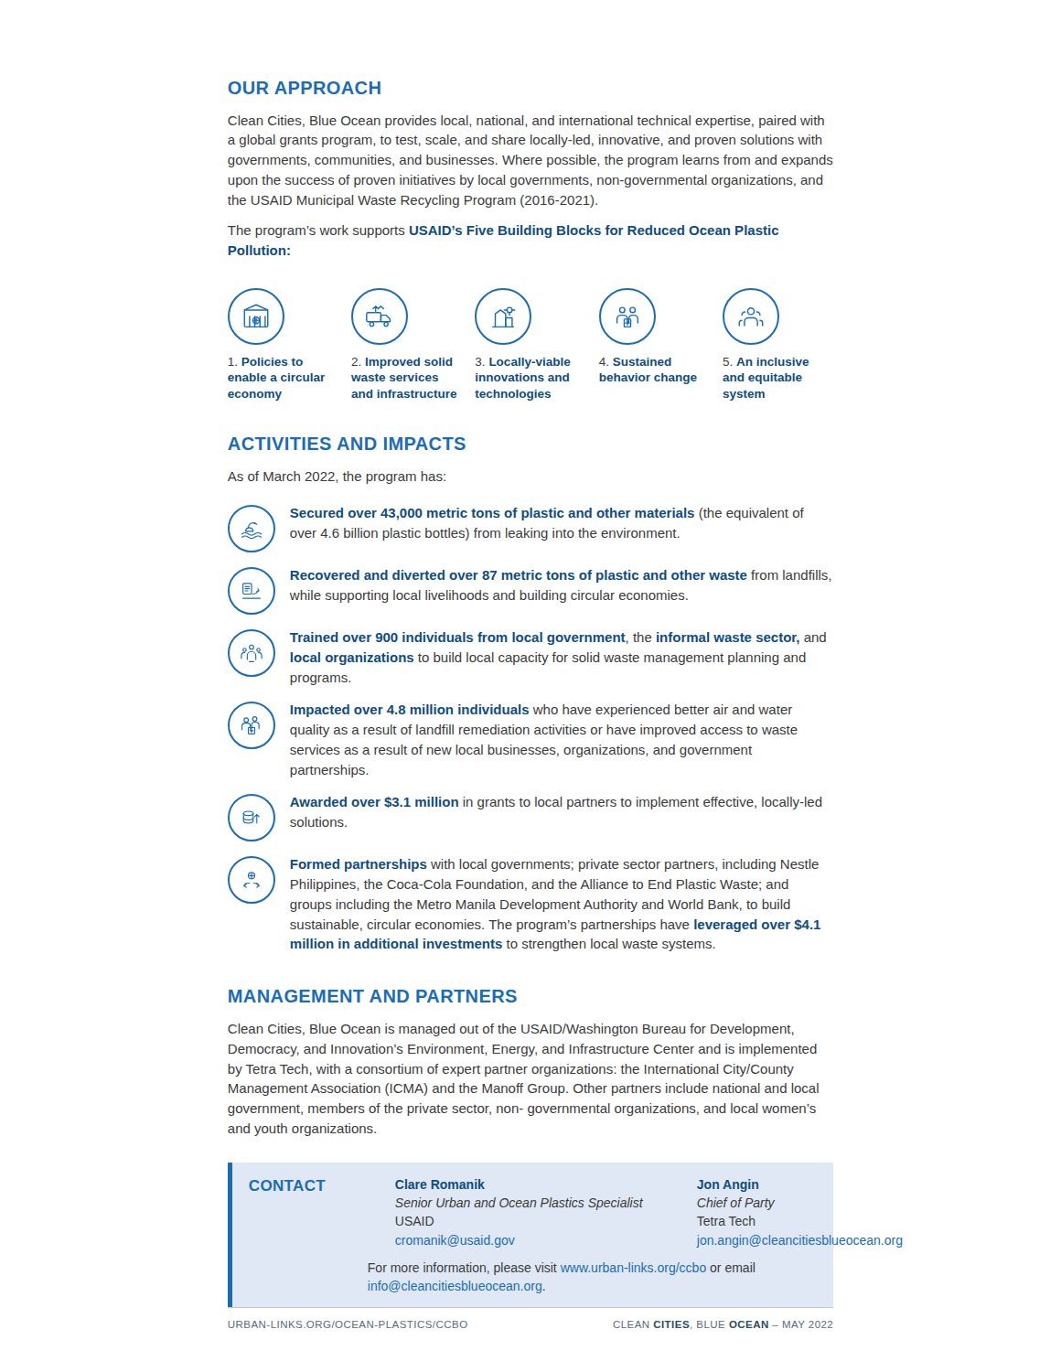Our Approach
Clean Cities, Blue Ocean provides local, national, and international technical expertise, paired with a global grants program, to test, scale, and share locally-led, innovative, and proven solutions with governments, communities, and businesses. Where possible, the program learns from and expands upon the success of proven initiatives by local governments, non-governmental organizations, and the USAID Municipal Waste Recycling Program (2016-2021).
The program’s work supports USAID’s Five Building Blocks for Reduced Ocean Plastic Pollution:
1. Policies to enable a circular economy
2. Improved solid waste services and infrastructure
3. Locally-viable innovations and technologies
4. Sustained behavior change
5. An inclusive and equitable system
Activities and Impacts
As of March 2022, the program has:
Secured over 43,000 metric tons of plastic and other materials (the equivalent of over 4.6 billion plastic bottles) from leaking into the environment.
Recovered and diverted over 87 metric tons of plastic and other waste from landfills, while supporting local livelihoods and building circular economies.
Trained over 900 individuals from local government, the informal waste sector, and local organizations to build local capacity for solid waste management planning and programs.
Impacted over 4.8 million individuals who have experienced better air and water quality as a result of landfill remediation activities or have improved access to waste services as a result of new local businesses, organizations, and government partnerships.
Awarded over $3.1 million in grants to local partners to implement effective, locally-led solutions.
Formed partnerships with local governments; private sector partners, including Nestle Philippines, the Coca-Cola Foundation, and the Alliance to End Plastic Waste; and groups including the Metro Manila Development Authority and World Bank, to build sustainable, circular economies. The program’s partnerships have leveraged over $4.1 million in additional investments to strengthen local waste systems.
Management and Partners
Clean Cities, Blue Ocean is managed out of the USAID/Washington Bureau for Development, Democracy, and Innovation’s Environment, Energy, and Infrastructure Center and is implemented by Tetra Tech, with a consortium of expert partner organizations: the International City/County Management Association (ICMA) and the Manoff Group. Other partners include national and local government, members of the private sector, non- governmental organizations, and local women’s and youth organizations.
Contact
Clare Romanik
Senior Urban and Ocean Plastics Specialist
USAID
cromanik@usaid.gov
Jon Angin
Chief of Party
Tetra Tech
jon.angin@cleancitiesblueocean.org
For more information, please visit www.urban-links.org/ccbo or email info@cleancitiesblueocean.org.
URBAN-LINKS.ORG/OCEAN-PLASTICS/CCBO
CLEAN CITIES, BLUE OCEAN – MAY 2022